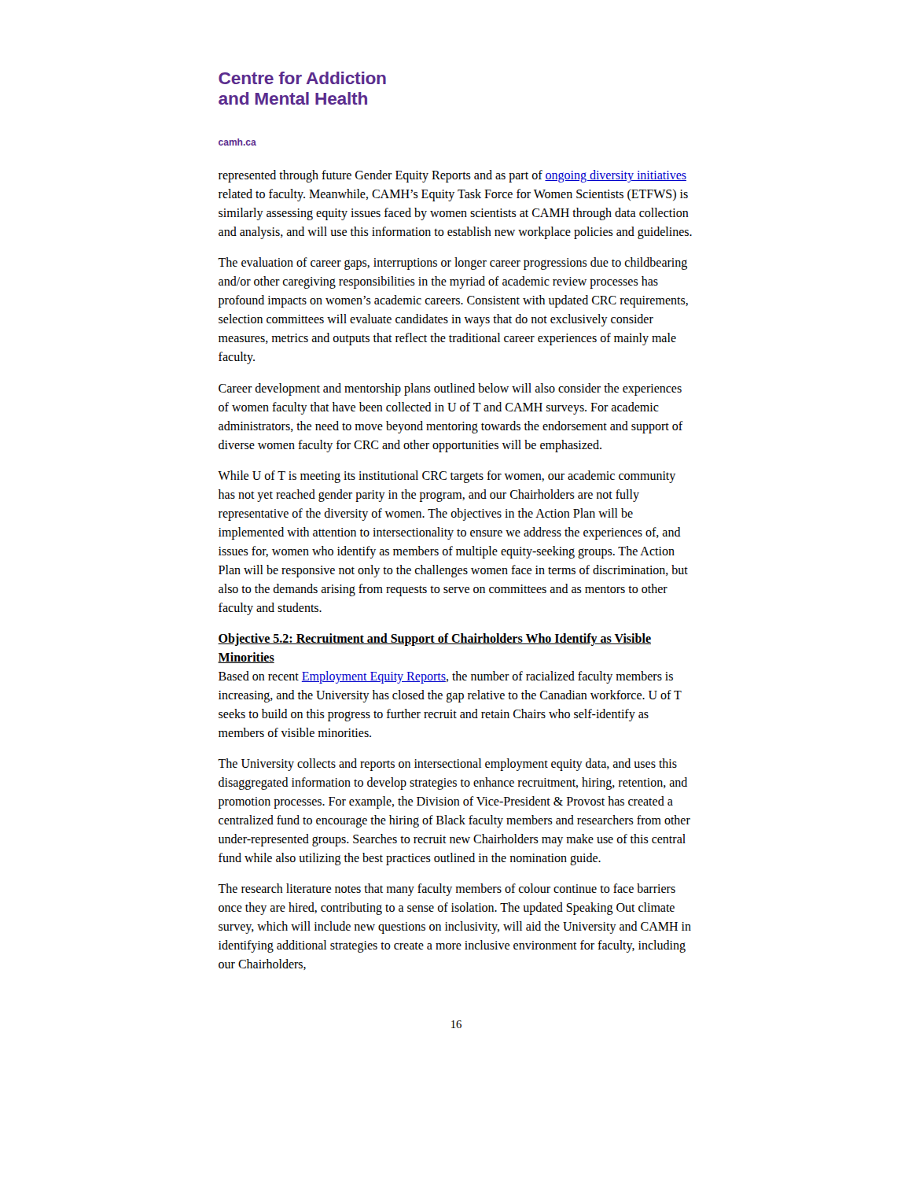Centre for Addiction
and Mental Health
camh.ca
represented through future Gender Equity Reports and as part of ongoing diversity initiatives related to faculty. Meanwhile, CAMH’s Equity Task Force for Women Scientists (ETFWS) is similarly assessing equity issues faced by women scientists at CAMH through data collection and analysis, and will use this information to establish new workplace policies and guidelines.
The evaluation of career gaps, interruptions or longer career progressions due to childbearing and/or other caregiving responsibilities in the myriad of academic review processes has profound impacts on women’s academic careers. Consistent with updated CRC requirements, selection committees will evaluate candidates in ways that do not exclusively consider measures, metrics and outputs that reflect the traditional career experiences of mainly male faculty.
Career development and mentorship plans outlined below will also consider the experiences of women faculty that have been collected in U of T and CAMH surveys. For academic administrators, the need to move beyond mentoring towards the endorsement and support of diverse women faculty for CRC and other opportunities will be emphasized.
While U of T is meeting its institutional CRC targets for women, our academic community has not yet reached gender parity in the program, and our Chairholders are not fully representative of the diversity of women. The objectives in the Action Plan will be implemented with attention to intersectionality to ensure we address the experiences of, and issues for, women who identify as members of multiple equity-seeking groups. The Action Plan will be responsive not only to the challenges women face in terms of discrimination, but also to the demands arising from requests to serve on committees and as mentors to other faculty and students.
Objective 5.2: Recruitment and Support of Chairholders Who Identify as Visible Minorities
Based on recent Employment Equity Reports, the number of racialized faculty members is increasing, and the University has closed the gap relative to the Canadian workforce. U of T seeks to build on this progress to further recruit and retain Chairs who self-identify as members of visible minorities.
The University collects and reports on intersectional employment equity data, and uses this disaggregated information to develop strategies to enhance recruitment, hiring, retention, and promotion processes. For example, the Division of Vice-President & Provost has created a centralized fund to encourage the hiring of Black faculty members and researchers from other under-represented groups. Searches to recruit new Chairholders may make use of this central fund while also utilizing the best practices outlined in the nomination guide.
The research literature notes that many faculty members of colour continue to face barriers once they are hired, contributing to a sense of isolation. The updated Speaking Out climate survey, which will include new questions on inclusivity, will aid the University and CAMH in identifying additional strategies to create a more inclusive environment for faculty, including our Chairholders,
16